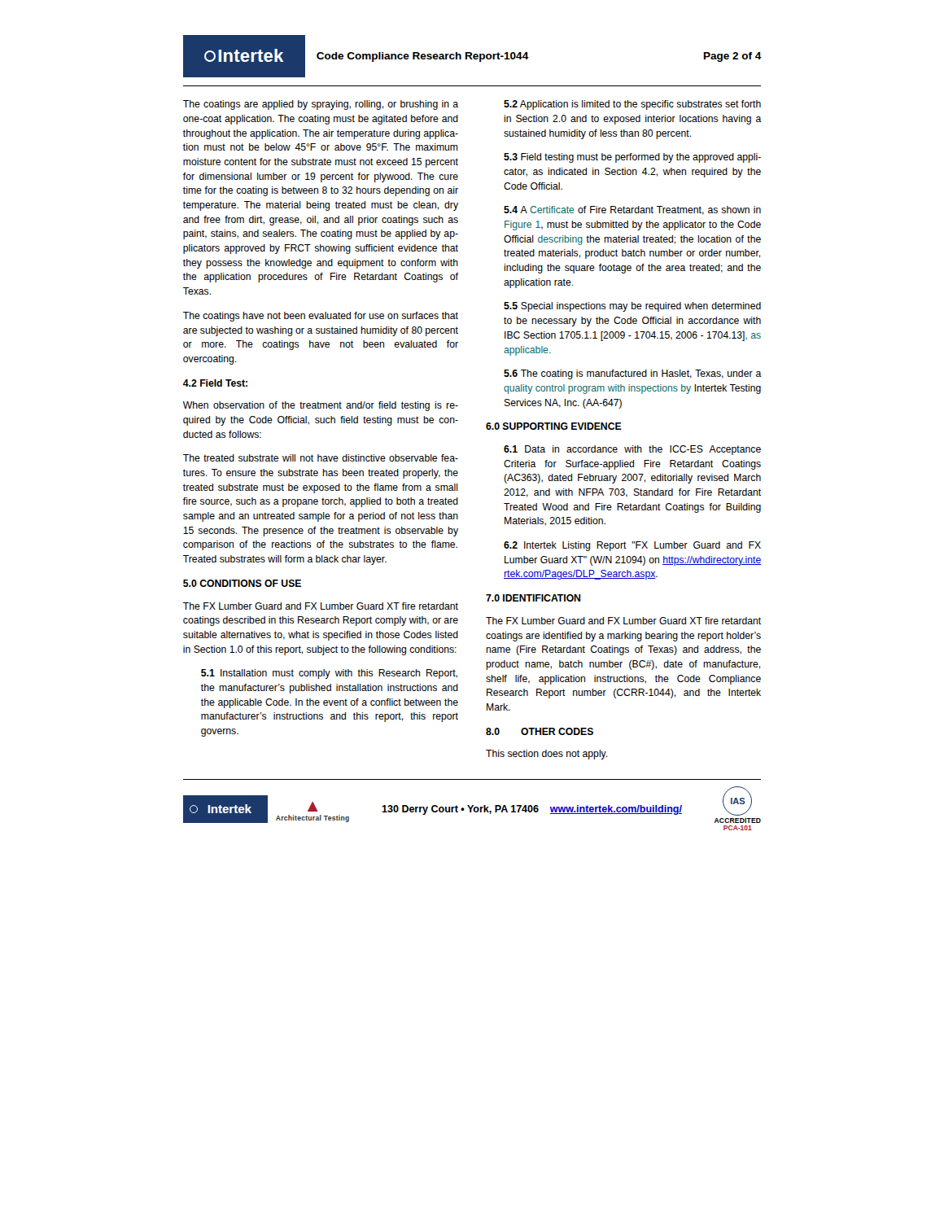Intertek
Code Compliance Research Report-1044 Page 2 of 4
The coatings are applied by spraying, rolling, or brushing in a one-coat application. The coating must be agitated before and throughout the application. The air temperature during application must not be below 45°F or above 95°F. The maximum moisture content for the substrate must not exceed 15 percent for dimensional lumber or 19 percent for plywood. The cure time for the coating is between 8 to 32 hours depending on air temperature. The material being treated must be clean, dry and free from dirt, grease, oil, and all prior coatings such as paint, stains, and sealers. The coating must be applied by applicators approved by FRCT showing sufficient evidence that they possess the knowledge and equipment to conform with the application procedures of Fire Retardant Coatings of Texas.
The coatings have not been evaluated for use on surfaces that are subjected to washing or a sustained humidity of 80 percent or more. The coatings have not been evaluated for overcoating.
4.2 Field Test:
When observation of the treatment and/or field testing is required by the Code Official, such field testing must be conducted as follows:
The treated substrate will not have distinctive observable features. To ensure the substrate has been treated properly, the treated substrate must be exposed to the flame from a small fire source, such as a propane torch, applied to both a treated sample and an untreated sample for a period of not less than 15 seconds. The presence of the treatment is observable by comparison of the reactions of the substrates to the flame. Treated substrates will form a black char layer.
5.0 CONDITIONS OF USE
The FX Lumber Guard and FX Lumber Guard XT fire retardant coatings described in this Research Report comply with, or are suitable alternatives to, what is specified in those Codes listed in Section 1.0 of this report, subject to the following conditions:
5.1 Installation must comply with this Research Report, the manufacturer’s published installation instructions and the applicable Code. In the event of a conflict between the manufacturer’s instructions and this report, this report governs.
5.2 Application is limited to the specific substrates set forth in Section 2.0 and to exposed interior locations having a sustained humidity of less than 80 percent.
5.3 Field testing must be performed by the approved applicator, as indicated in Section 4.2, when required by the Code Official.
5.4 A Certificate of Fire Retardant Treatment, as shown in Figure 1, must be submitted by the applicator to the Code Official describing the material treated; the location of the treated materials, product batch number or order number, including the square footage of the area treated; and the application rate.
5.5 Special inspections may be required when determined to be necessary by the Code Official in accordance with IBC Section 1705.1.1 [2009 - 1704.15, 2006 - 1704.13], as applicable.
5.6 The coating is manufactured in Haslet, Texas, under a quality control program with inspections by Intertek Testing Services NA, Inc. (AA-647)
6.0 SUPPORTING EVIDENCE
6.1 Data in accordance with the ICC-ES Acceptance Criteria for Surface-applied Fire Retardant Coatings (AC363), dated February 2007, editorially revised March 2012, and with NFPA 703, Standard for Fire Retardant Treated Wood and Fire Retardant Coatings for Building Materials, 2015 edition.
6.2 Intertek Listing Report "FX Lumber Guard and FX Lumber Guard XT" (W/N 21094) on https://whdirectory.intertek.com/Pages/DLP_Search.aspx.
7.0 IDENTIFICATION
The FX Lumber Guard and FX Lumber Guard XT fire retardant coatings are identified by a marking bearing the report holder’s name (Fire Retardant Coatings of Texas) and address, the product name, batch number (BC#), date of manufacture, shelf life, application instructions, the Code Compliance Research Report number (CCRR-1044), and the Intertek Mark.
8.0 OTHER CODES
This section does not apply.
Intertek
▲ Architectural Testing
130 Derry Court • York, PA 17406 www.intertek.com/building/
IAS
ACCREDITED
PCA-101